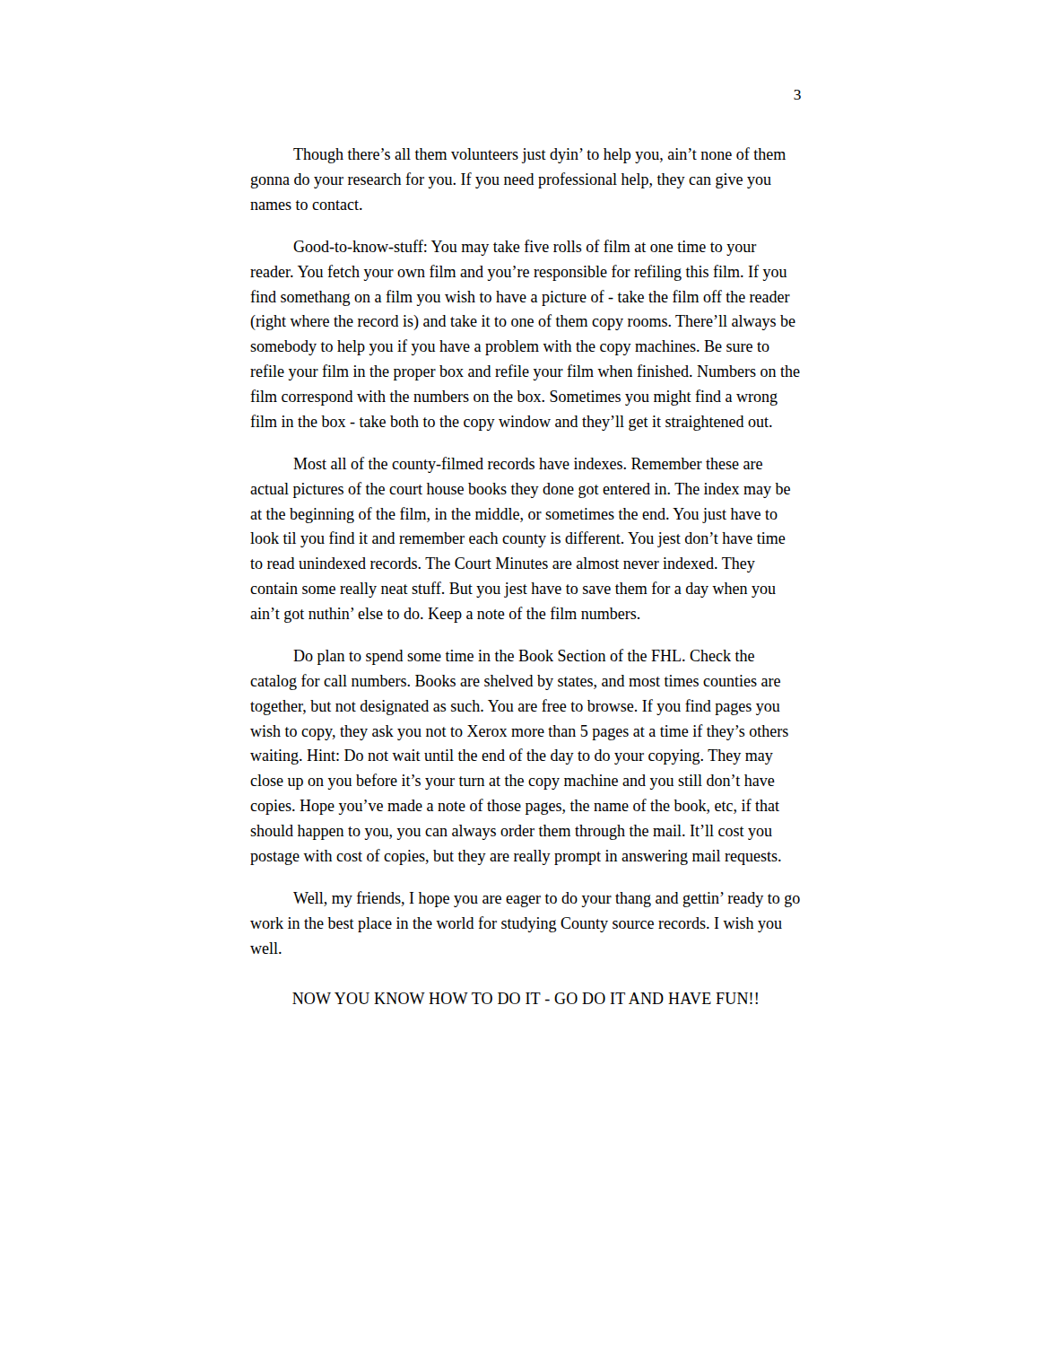3
Though there’s all them volunteers just dyin’ to help you, ain’t none of them gonna do your research for you. If you need professional help, they can give you names to contact.
Good-to-know-stuff: You may take five rolls of film at one time to your reader. You fetch your own film and you’re responsible for refiling this film. If you find somethang on a film you wish to have a picture of - take the film off the reader (right where the record is) and take it to one of them copy rooms. There’ll always be somebody to help you if you have a problem with the copy machines. Be sure to refile your film in the proper box and refile your film when finished. Numbers on the film correspond with the numbers on the box. Sometimes you might find a wrong film in the box - take both to the copy window and they’ll get it straightened out.
Most all of the county-filmed records have indexes. Remember these are actual pictures of the court house books they done got entered in. The index may be at the beginning of the film, in the middle, or sometimes the end. You just have to look til you find it and remember each county is different. You jest don’t have time to read unindexed records. The Court Minutes are almost never indexed. They contain some really neat stuff. But you jest have to save them for a day when you ain’t got nuthin’ else to do. Keep a note of the film numbers.
Do plan to spend some time in the Book Section of the FHL. Check the catalog for call numbers. Books are shelved by states, and most times counties are together, but not designated as such. You are free to browse. If you find pages you wish to copy, they ask you not to Xerox more than 5 pages at a time if they’s others waiting. Hint: Do not wait until the end of the day to do your copying. They may close up on you before it’s your turn at the copy machine and you still don’t have copies. Hope you’ve made a note of those pages, the name of the book, etc, if that should happen to you, you can always order them through the mail. It’ll cost you postage with cost of copies, but they are really prompt in answering mail requests.
Well, my friends, I hope you are eager to do your thang and gettin’ ready to go work in the best place in the world for studying County source records. I wish you well.
NOW YOU KNOW HOW TO DO IT - GO DO IT AND HAVE FUN!!